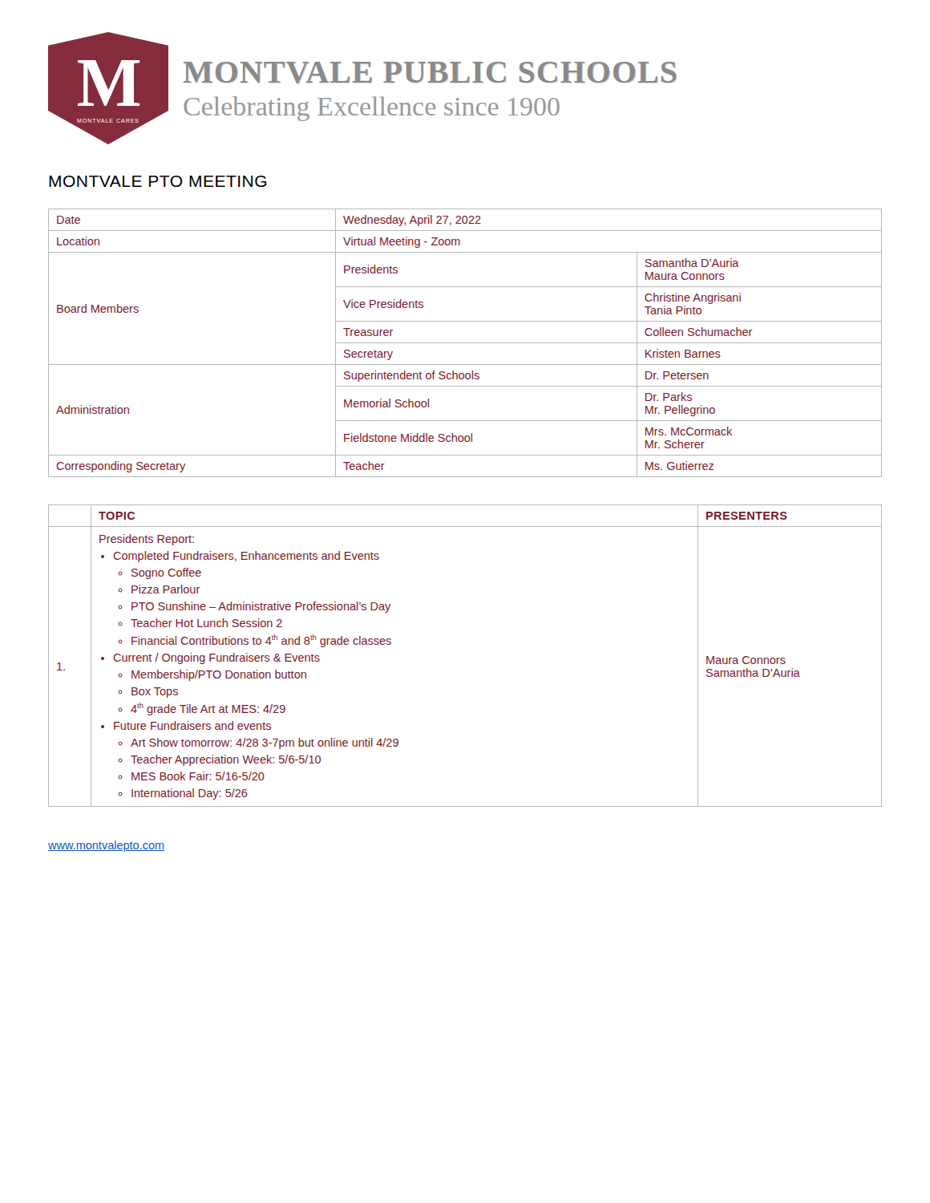M
Montvale Cares
MONTVALE PUBLIC SCHOOLS
Celebrating Excellence since 1900
MONTVALE PTO MEETING
| Date | Wednesday, April 27, 2022 |
| Location | Virtual Meeting - Zoom |
| Board Members | Presidents | Samantha D’Auria Maura Connors |
| Vice Presidents | Christine Angrisani Tania Pinto |
| Treasurer | Colleen Schumacher |
| Secretary | Kristen Barnes |
| Administration | Superintendent of Schools | Dr. Petersen |
| Memorial School | Dr. Parks Mr. Pellegrino |
| Fieldstone Middle School | Mrs. McCormack Mr. Scherer |
| Corresponding Secretary | Teacher | Ms. Gutierrez |
| | TOPIC | PRESENTERS |
| --- | --- | --- |
| 1. | Presidents Report: Completed Fundraisers, Enhancements and Events Sogno Coffee Pizza Parlour PTO Sunshine – Administrative Professional’s Day Teacher Hot Lunch Session 2 Financial Contributions to 4 th and 8 th grade classes Current / Ongoing Fundraisers & Events Membership/PTO Donation button Box Tops 4 th grade Tile Art at MES: 4/29 Future Fundraisers and events Art Show tomorrow: 4/28 3-7pm but online until 4/29 Teacher Appreciation Week: 5/6-5/10 MES Book Fair: 5/16-5/20 International Day: 5/26 | Maura Connors Samantha D’Auria |
www.montvalepto.com